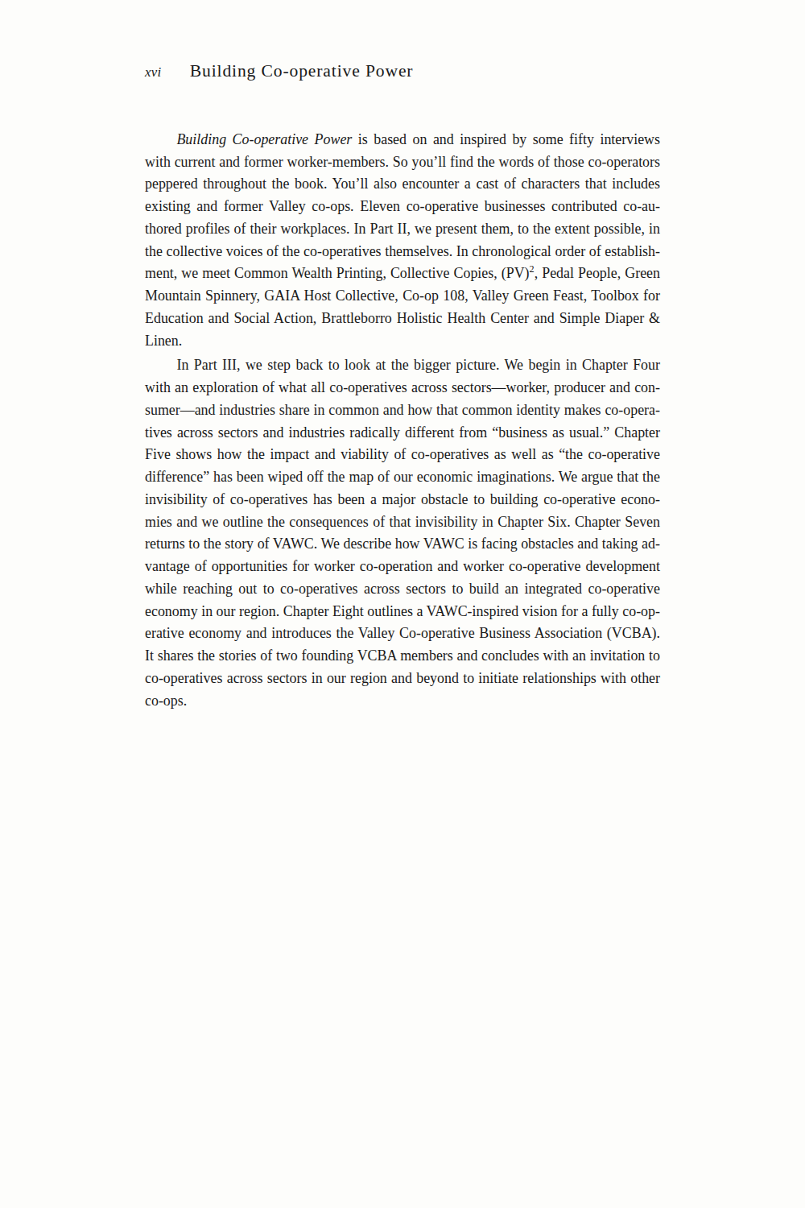xvi Building Co-operative Power
Building Co-operative Power is based on and inspired by some fifty interviews with current and former worker-members. So you’ll find the words of those co-operators peppered throughout the book. You’ll also encounter a cast of characters that includes existing and former Valley co-ops. Eleven co-operative businesses contributed co-authored profiles of their workplaces. In Part II, we present them, to the extent possible, in the collective voices of the co-operatives themselves. In chronological order of establishment, we meet Common Wealth Printing, Collective Copies, (PV)2, Pedal People, Green Mountain Spinnery, GAIA Host Collective, Co-op 108, Valley Green Feast, Toolbox for Education and Social Action, Brattleborro Holistic Health Center and Simple Diaper & Linen.
In Part III, we step back to look at the bigger picture. We begin in Chapter Four with an exploration of what all co-operatives across sectors—worker, producer and consumer—and industries share in common and how that common identity makes co-operatives across sectors and industries radically different from “business as usual.” Chapter Five shows how the impact and viability of co-operatives as well as “the co-operative difference” has been wiped off the map of our economic imaginations. We argue that the invisibility of co-operatives has been a major obstacle to building co-operative economies and we outline the consequences of that invisibility in Chapter Six. Chapter Seven returns to the story of VAWC. We describe how VAWC is facing obstacles and taking advantage of opportunities for worker co-operation and worker co-operative development while reaching out to co-operatives across sectors to build an integrated co-operative economy in our region. Chapter Eight outlines a VAWC-inspired vision for a fully co-operative economy and introduces the Valley Co-operative Business Association (VCBA). It shares the stories of two founding VCBA members and concludes with an invitation to co-operatives across sectors in our region and beyond to initiate relationships with other co-ops.